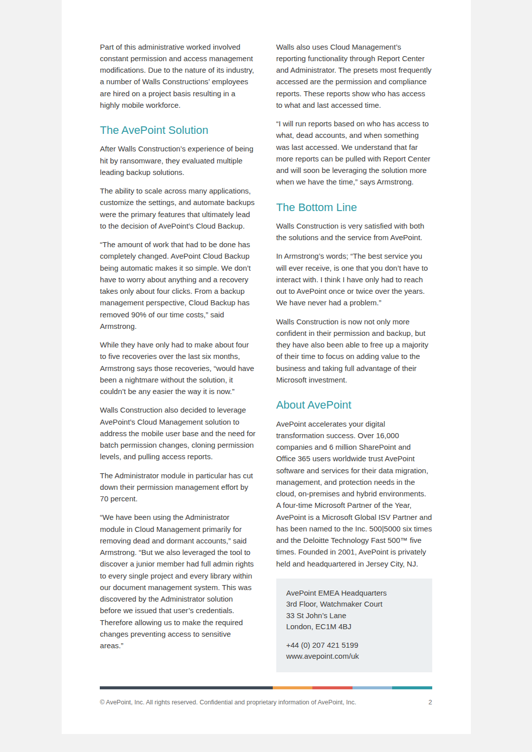Part of this administrative worked involved constant permission and access management modifications. Due to the nature of its industry, a number of Walls Constructions’ employees are hired on a project basis resulting in a highly mobile workforce.
The AvePoint Solution
After Walls Construction’s experience of being hit by ransomware, they evaluated multiple leading backup solutions.
The ability to scale across many applications, customize the settings, and automate backups were the primary features that ultimately lead to the decision of AvePoint’s Cloud Backup.
“The amount of work that had to be done has completely changed. AvePoint Cloud Backup being automatic makes it so simple. We don’t have to worry about anything and a recovery takes only about four clicks. From a backup management perspective, Cloud Backup has removed 90% of our time costs,” said Armstrong.
While they have only had to make about four to five recoveries over the last six months, Armstrong says those recoveries, “would have been a nightmare without the solution, it couldn’t be any easier the way it is now.”
Walls Construction also decided to leverage AvePoint’s Cloud Management solution to address the mobile user base and the need for batch permission changes, cloning permission levels, and pulling access reports.
The Administrator module in particular has cut down their permission management effort by 70 percent.
“We have been using the Administrator module in Cloud Management primarily for removing dead and dormant accounts,” said Armstrong. “But we also leveraged the tool to discover a junior member had full admin rights to every single project and every library within our document management system. This was discovered by the Administrator solution before we issued that user’s credentials. Therefore allowing us to make the required changes preventing access to sensitive areas.”
Walls also uses Cloud Management’s reporting functionality through Report Center and Administrator. The presets most frequently accessed are the permission and compliance reports. These reports show who has access to what and last accessed time.
“I will run reports based on who has access to what, dead accounts, and when something was last accessed. We understand that far more reports can be pulled with Report Center and will soon be leveraging the solution more when we have the time,” says Armstrong.
The Bottom Line
Walls Construction is very satisfied with both the solutions and the service from AvePoint.
In Armstrong’s words; “The best service you will ever receive, is one that you don’t have to interact with. I think I have only had to reach out to AvePoint once or twice over the years. We have never had a problem.”
Walls Construction is now not only more confident in their permission and backup, but they have also been able to free up a majority of their time to focus on adding value to the business and taking full advantage of their Microsoft investment.
About AvePoint
AvePoint accelerates your digital transformation success. Over 16,000 companies and 6 million SharePoint and Office 365 users worldwide trust AvePoint software and services for their data migration, management, and protection needs in the cloud, on-premises and hybrid environments. A four-time Microsoft Partner of the Year, AvePoint is a Microsoft Global ISV Partner and has been named to the Inc. 500|5000 six times and the Deloitte Technology Fast 500™ five times. Founded in 2001, AvePoint is privately held and headquartered in Jersey City, NJ.
AvePoint EMEA Headquarters
3rd Floor, Watchmaker Court
33 St John’s Lane
London, EC1M 4BJ
+44 (0) 207 421 5199
www.avepoint.com/uk
© AvePoint, Inc. All rights reserved. Confidential and proprietary information of AvePoint, Inc. 2